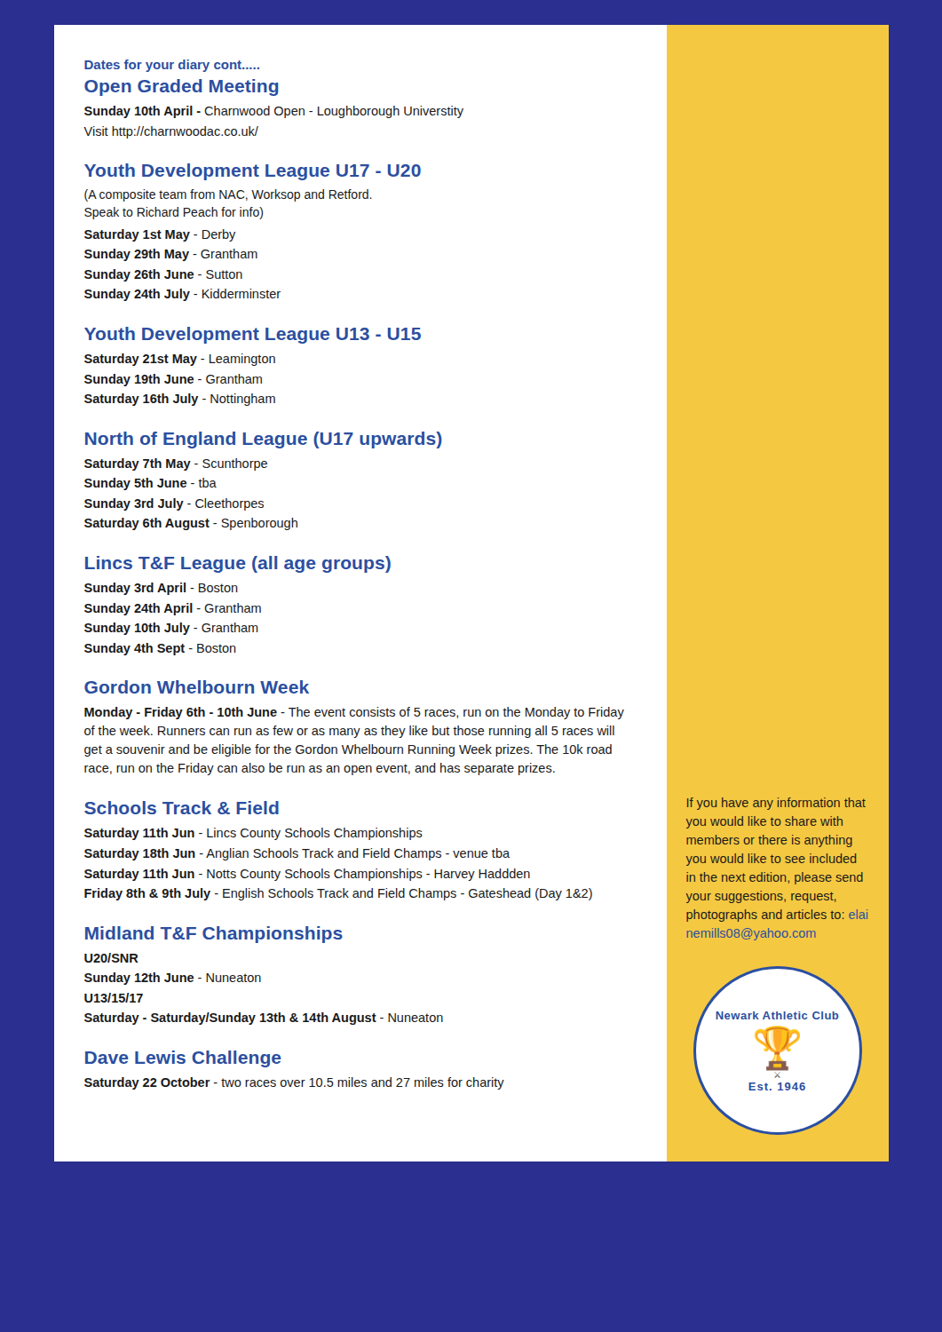Dates for your diary cont.....
Open Graded Meeting
Sunday 10th April - Charnwood Open - Loughborough Universtity
Visit http://charnwoodac.co.uk/
Youth Development League U17 - U20
(A composite team from NAC, Worksop and Retford.
Speak to Richard Peach for info)
Saturday 1st May - Derby
Sunday 29th May - Grantham
Sunday 26th June - Sutton
Sunday 24th July - Kidderminster
Youth Development League U13 - U15
Saturday 21st May - Leamington
Sunday 19th June - Grantham
Saturday 16th July - Nottingham
North of England League (U17 upwards)
Saturday 7th May - Scunthorpe
Sunday 5th June - tba
Sunday 3rd July - Cleethorpes
Saturday 6th August - Spenborough
Lincs T&F League (all age groups)
Sunday 3rd April - Boston
Sunday 24th April - Grantham
Sunday 10th July - Grantham
Sunday 4th Sept - Boston
Gordon Whelbourn Week
Monday - Friday 6th - 10th June - The event consists of 5 races, run on the Monday to Friday of the week. Runners can run as few or as many as they like but those running all 5 races will get a souvenir and be eligible for the Gordon Whelbourn Running Week prizes. The 10k road race, run on the Friday can also be run as an open event, and has separate prizes.
Schools Track & Field
Saturday 11th Jun - Lincs County Schools Championships
Saturday 18th Jun - Anglian Schools Track and Field Champs - venue tba
Saturday 11th Jun - Notts County Schools Championships - Harvey Haddden
Friday 8th & 9th July - English Schools Track and Field Champs - Gateshead (Day 1&2)
Midland T&F Championships
U20/SNR
Sunday 12th June - Nuneaton
U13/15/17
Saturday - Saturday/Sunday 13th & 14th August - Nuneaton
Dave Lewis Challenge
Saturday 22 October - two races over 10.5 miles and 27 miles for charity
If you have any information that you would like to share with members or there is anything you would like to see included in the next edition, please send your suggestions, request, photographs and articles to: elainemills08@yahoo.com
Newark Athletic Club
🏆
⚔
Est. 1946